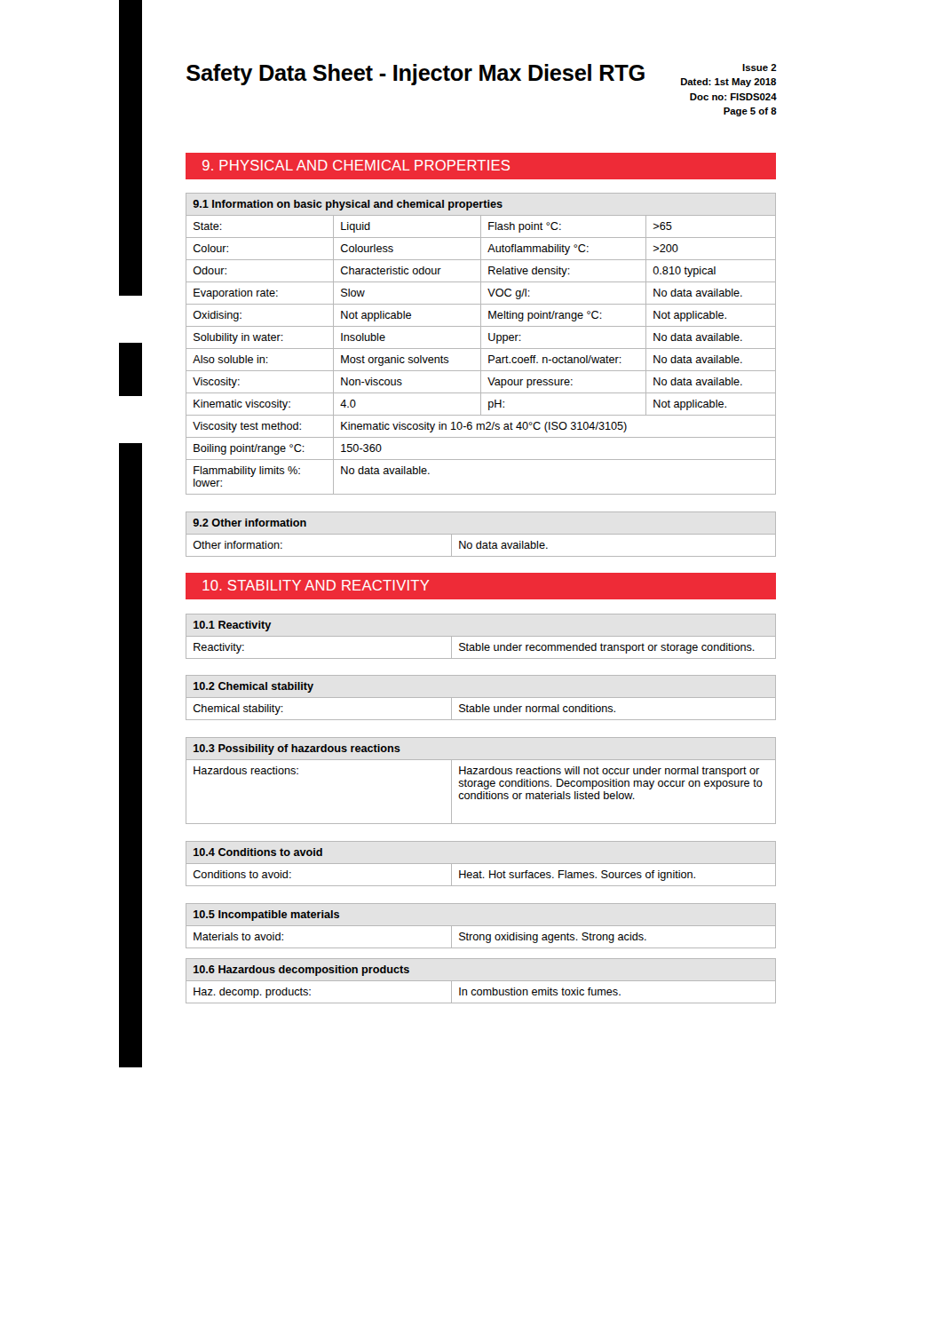Safety Data Sheet - Injector Max Diesel RTG
Issue 2
Dated: 1st May 2018
Doc no: FISDS024
Page 5 of 8
9. PHYSICAL AND CHEMICAL PROPERTIES
| 9.1 Information on basic physical and chemical properties |
| State: | Liquid | Flash point °C: | >65 |
| Colour: | Colourless | Autoflammability °C: | >200 |
| Odour: | Characteristic odour | Relative density: | 0.810 typical |
| Evaporation rate: | Slow | VOC g/l: | No data available. |
| Oxidising: | Not applicable | Melting point/range °C: | Not applicable. |
| Solubility in water: | Insoluble | Upper: | No data available. |
| Also soluble in: | Most organic solvents | Part.coeff. n-octanol/water: | No data available. |
| Viscosity: | Non-viscous | Vapour pressure: | No data available. |
| Kinematic viscosity: | 4.0 | pH: | Not applicable. |
| Viscosity test method: | Kinematic viscosity in 10-6 m2/s at 40°C (ISO 3104/3105) |
| Boiling point/range °C: | 150-360 |
| Flammability limits %: lower: | No data available. |
| 9.2 Other information |
| Other information: | No data available. |
10. STABILITY AND REACTIVITY
| 10.1 Reactivity |
| Reactivity: | Stable under recommended transport or storage conditions. |
| 10.2 Chemical stability |
| Chemical stability: | Stable under normal conditions. |
| 10.3 Possibility of hazardous reactions |
| Hazardous reactions: | Hazardous reactions will not occur under normal transport or storage conditions. Decomposition may occur on exposure to conditions or materials listed below. |
| 10.4 Conditions to avoid |
| Conditions to avoid: | Heat. Hot surfaces. Flames. Sources of ignition. |
| 10.5 Incompatible materials |
| Materials to avoid: | Strong oxidising agents. Strong acids. |
| 10.6 Hazardous decomposition products |
| Haz. decomp. products: | In combustion emits toxic fumes. |